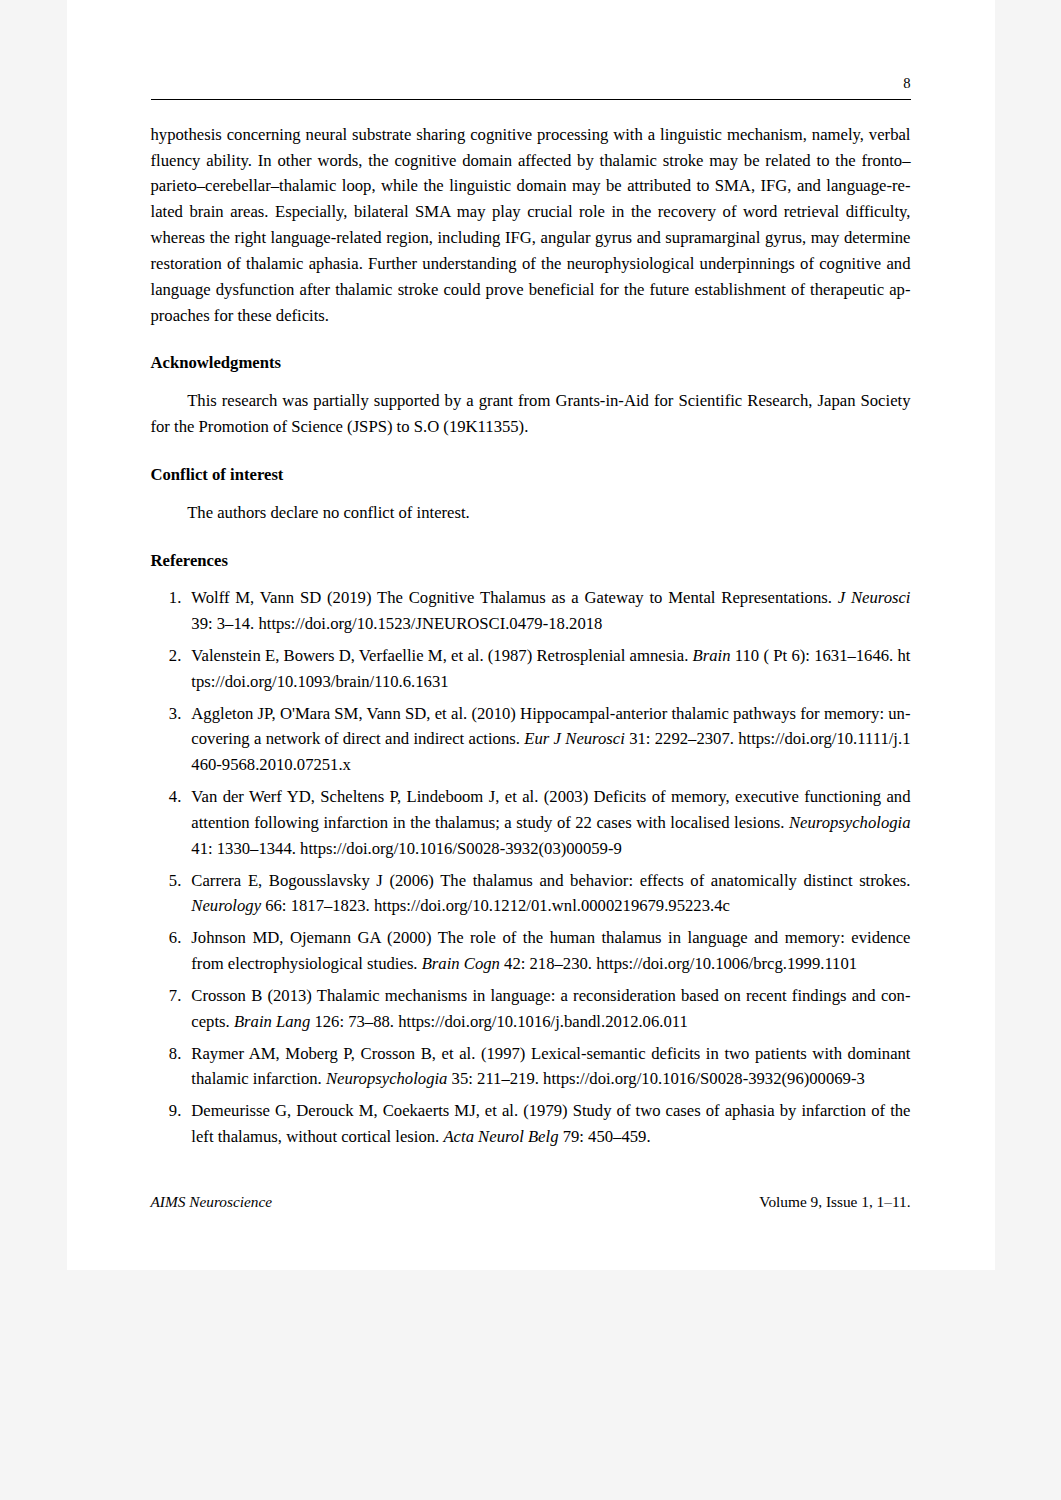8
hypothesis concerning neural substrate sharing cognitive processing with a linguistic mechanism, namely, verbal fluency ability. In other words, the cognitive domain affected by thalamic stroke may be related to the fronto–parieto–cerebellar–thalamic loop, while the linguistic domain may be attributed to SMA, IFG, and language-related brain areas. Especially, bilateral SMA may play crucial role in the recovery of word retrieval difficulty, whereas the right language-related region, including IFG, angular gyrus and supramarginal gyrus, may determine restoration of thalamic aphasia. Further understanding of the neurophysiological underpinnings of cognitive and language dysfunction after thalamic stroke could prove beneficial for the future establishment of therapeutic approaches for these deficits.
Acknowledgments
This research was partially supported by a grant from Grants-in-Aid for Scientific Research, Japan Society for the Promotion of Science (JSPS) to S.O (19K11355).
Conflict of interest
The authors declare no conflict of interest.
References
Wolff M, Vann SD (2019) The Cognitive Thalamus as a Gateway to Mental Representations. J Neurosci 39: 3–14. https://doi.org/10.1523/JNEUROSCI.0479-18.2018
Valenstein E, Bowers D, Verfaellie M, et al. (1987) Retrosplenial amnesia. Brain 110 ( Pt 6): 1631–1646. https://doi.org/10.1093/brain/110.6.1631
Aggleton JP, O'Mara SM, Vann SD, et al. (2010) Hippocampal-anterior thalamic pathways for memory: uncovering a network of direct and indirect actions. Eur J Neurosci 31: 2292–2307. https://doi.org/10.1111/j.1460-9568.2010.07251.x
Van der Werf YD, Scheltens P, Lindeboom J, et al. (2003) Deficits of memory, executive functioning and attention following infarction in the thalamus; a study of 22 cases with localised lesions. Neuropsychologia 41: 1330–1344. https://doi.org/10.1016/S0028-3932(03)00059-9
Carrera E, Bogousslavsky J (2006) The thalamus and behavior: effects of anatomically distinct strokes. Neurology 66: 1817–1823. https://doi.org/10.1212/01.wnl.0000219679.95223.4c
Johnson MD, Ojemann GA (2000) The role of the human thalamus in language and memory: evidence from electrophysiological studies. Brain Cogn 42: 218–230. https://doi.org/10.1006/brcg.1999.1101
Crosson B (2013) Thalamic mechanisms in language: a reconsideration based on recent findings and concepts. Brain Lang 126: 73–88. https://doi.org/10.1016/j.bandl.2012.06.011
Raymer AM, Moberg P, Crosson B, et al. (1997) Lexical-semantic deficits in two patients with dominant thalamic infarction. Neuropsychologia 35: 211–219. https://doi.org/10.1016/S0028-3932(96)00069-3
Demeurisse G, Derouck M, Coekaerts MJ, et al. (1979) Study of two cases of aphasia by infarction of the left thalamus, without cortical lesion. Acta Neurol Belg 79: 450–459.
AIMS Neuroscience
Volume 9, Issue 1, 1–11.